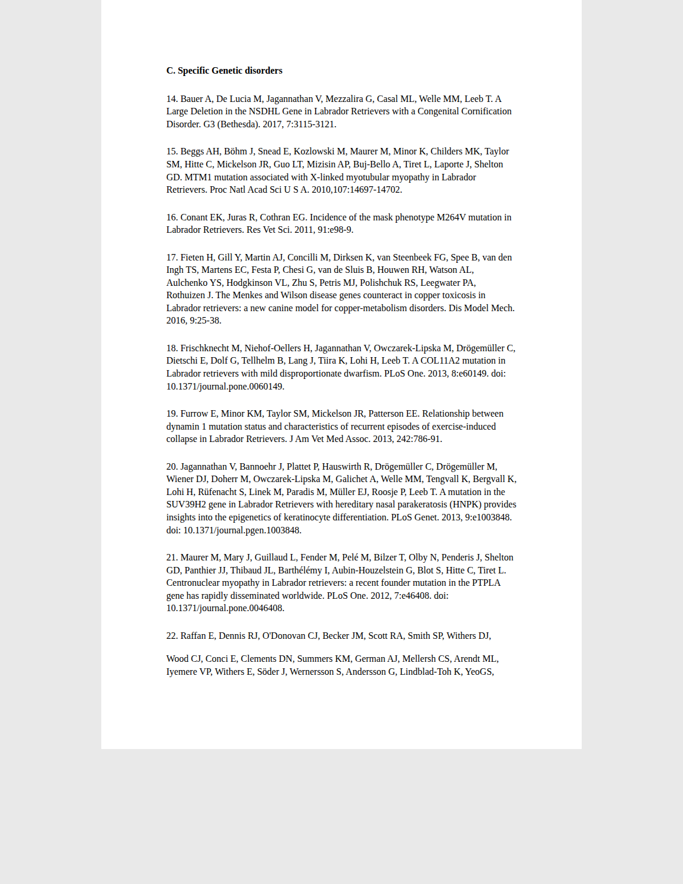C. Specific Genetic disorders
Bauer A, De Lucia M, Jagannathan V, Mezzalira G, Casal ML, Welle MM, Leeb T. A Large Deletion in the NSDHL Gene in Labrador Retrievers with a Congenital Cornification Disorder. G3 (Bethesda). 2017, 7:3115-3121.
Beggs AH, Böhm J, Snead E, Kozlowski M, Maurer M, Minor K, Childers MK, Taylor SM, Hitte C, Mickelson JR, Guo LT, Mizisin AP, Buj-Bello A, Tiret L, Laporte J, Shelton GD. MTM1 mutation associated with X-linked myotubular myopathy in Labrador Retrievers. Proc Natl Acad Sci U S A. 2010,107:14697-14702.
Conant EK, Juras R, Cothran EG. Incidence of the mask phenotype M264V mutation in Labrador Retrievers. Res Vet Sci. 2011, 91:e98-9.
Fieten H, Gill Y, Martin AJ, Concilli M, Dirksen K, van Steenbeek FG, Spee B, van den Ingh TS, Martens EC, Festa P, Chesi G, van de Sluis B, Houwen RH, Watson AL, Aulchenko YS, Hodgkinson VL, Zhu S, Petris MJ, Polishchuk RS, Leegwater PA, Rothuizen J. The Menkes and Wilson disease genes counteract in copper toxicosis in Labrador retrievers: a new canine model for copper-metabolism disorders. Dis Model Mech. 2016, 9:25-38.
Frischknecht M, Niehof-Oellers H, Jagannathan V, Owczarek-Lipska M, Drögemüller C, Dietschi E, Dolf G, Tellhelm B, Lang J, Tiira K, Lohi H, Leeb T. A COL11A2 mutation in Labrador retrievers with mild disproportionate dwarfism. PLoS One. 2013, 8:e60149. doi: 10.1371/journal.pone.0060149.
Furrow E, Minor KM, Taylor SM, Mickelson JR, Patterson EE. Relationship between dynamin 1 mutation status and characteristics of recurrent episodes of exercise-induced collapse in Labrador Retrievers. J Am Vet Med Assoc. 2013, 242:786-91.
Jagannathan V, Bannoehr J, Plattet P, Hauswirth R, Drögemüller C, Drögemüller M, Wiener DJ, Doherr M, Owczarek-Lipska M, Galichet A, Welle MM, Tengvall K, Bergvall K, Lohi H, Rüfenacht S, Linek M, Paradis M, Müller EJ, Roosje P, Leeb T. A mutation in the SUV39H2 gene in Labrador Retrievers with hereditary nasal parakeratosis (HNPK) provides insights into the epigenetics of keratinocyte differentiation. PLoS Genet. 2013, 9:e1003848. doi: 10.1371/journal.pgen.1003848.
Maurer M, Mary J, Guillaud L, Fender M, Pelé M, Bilzer T, Olby N, Penderis J, Shelton GD, Panthier JJ, Thibaud JL, Barthélémy I, Aubin-Houzelstein G, Blot S, Hitte C, Tiret L. Centronuclear myopathy in Labrador retrievers: a recent founder mutation in the PTPLA gene has rapidly disseminated worldwide. PLoS One. 2012, 7:e46408. doi: 10.1371/journal.pone.0046408.
Raffan E, Dennis RJ, O'Donovan CJ, Becker JM, Scott RA, Smith SP, Withers DJ, Wood CJ, Conci E, Clements DN, Summers KM, German AJ, Mellersh CS, Arendt ML, Iyemere VP, Withers E, Söder J, Wernersson S, Andersson G, Lindblad-Toh K, YeoGS,